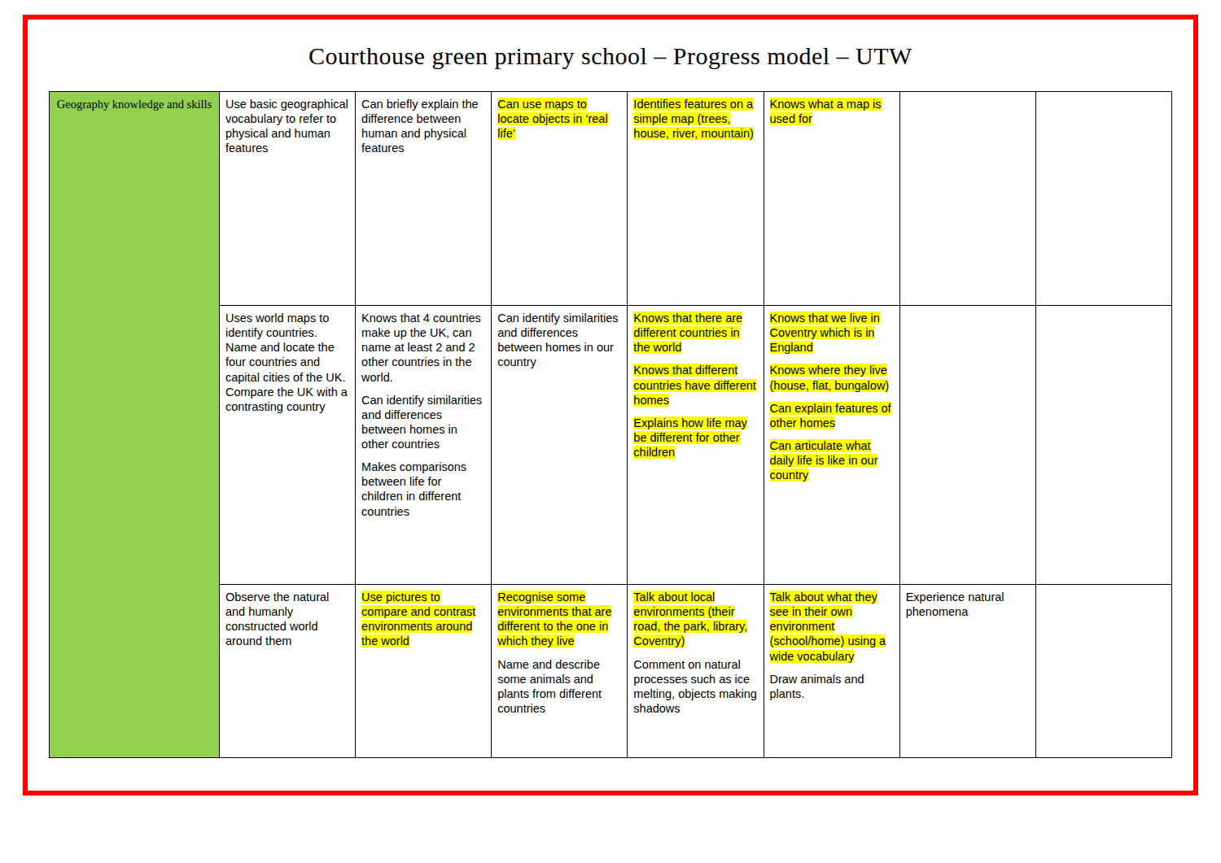Courthouse green primary school – Progress model – UTW
| Geography knowledge and skills | Use basic geographical vocabulary to refer to physical and human features | Can briefly explain the difference between human and physical features | Can use maps to locate objects in ‘real life’ | Identifies features on a simple map (trees, house, river, mountain) | Knows what a map is used for | | |
| Uses world maps to identify countries. Name and locate the four countries and capital cities of the UK. Compare the UK with a contrasting country | Knows that 4 countries make up the UK, can name at least 2 and 2 other countries in the world. Can identify similarities and differences between homes in other countries Makes comparisons between life for children in different countries | Can identify similarities and differences between homes in our country | Knows that there are different countries in the world Knows that different countries have different homes Explains how life may be different for other children | Knows that we live in Coventry which is in England Knows where they live (house, flat, bungalow) Can explain features of other homes Can articulate what daily life is like in our country | | |
| Observe the natural and humanly constructed world around them | Use pictures to compare and contrast environments around the world | Recognise some environments that are different to the one in which they live Name and describe some animals and plants from different countries | Talk about local environments (their road, the park, library, Coventry) Comment on natural processes such as ice melting, objects making shadows | Talk about what they see in their own environment (school/home) using a wide vocabulary Draw animals and plants. | Experience natural phenomena | |